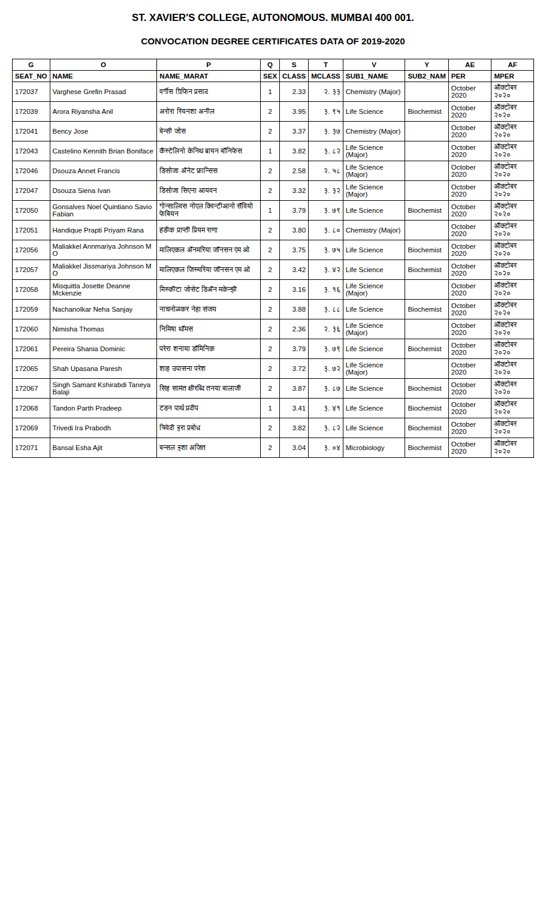ST. XAVIER'S COLLEGE, AUTONOMOUS. MUMBAI 400 001.
CONVOCATION DEGREE CERTIFICATES DATA OF 2019-2020
| G | O | P | Q | S | T | V | Y | AE | AF |
| --- | --- | --- | --- | --- | --- | --- | --- | --- | --- |
| SEAT_NO | NAME | NAME_MARAT | SEX | CLASS | MCLASS | SUB1_NAME | SUB2_NAM | PER | MPER |
| 172037 | Varghese Grefin Prasad | वर्गीस ग्रिफिन प्रसाद | 1 | 2.33 | २. ३३ | Chemistry (Major) | | October 2020 | ऑक्टोबर २०२० |
| 172039 | Arora Riyansha Anil | अरोरा रियनशा अनील | 2 | 3.95 | ३. ९५ | Life Science | Biochemist | October 2020 | ऑक्टोबर २०२० |
| 172041 | Bency Jose | बेन्सी जोस | 2 | 3.37 | ३. ३७ | Chemistry (Major) | | October 2020 | ऑक्टोबर २०२० |
| 172043 | Castelino Kennith Brian Boniface | कॅस्टेलिनो केनिथ ब्रायन बॉनिफेस | 1 | 3.82 | ३. ८२ | Life Science (Major) | | October 2020 | ऑक्टोबर २०२० |
| 172046 | Dsouza Annet Francis | डिसोजा ॲनेट फ्रान्सिस | 2 | 2.58 | २. ५८ | Life Science (Major) | | October 2020 | ऑक्टोबर २०२० |
| 172047 | Dsouza Siena Ivan | डिसोजा सिएना आयवन | 2 | 3.32 | ३. ३२ | Life Science (Major) | | October 2020 | ऑक्टोबर २०२० |
| 172050 | Gonsalves Noel Quintiano Savio Fabian | गोन्साल्विस नोएल क्विन्टीआनो सॅवियो फेबियन | 1 | 3.79 | ३. ७९ | Life Science | Biochemist | October 2020 | ऑक्टोबर २०२० |
| 172051 | Handique Prapti Priyam Rana | हंडीक प्राप्ती प्रियम राणा | 2 | 3.80 | ३. ८० | Chemistry (Major) | | October 2020 | ऑक्टोबर २०२० |
| 172056 | Maliakkel Annmariya Johnson M O | मालिएकल ॲनमरिया जॉनसन एम ओ | 2 | 3.75 | ३. ७५ | Life Science | Biochemist | October 2020 | ऑक्टोबर २०२० |
| 172057 | Maliakkel Jissmariya Johnson M O | मालिएकल जिस्मरिया जॉनसन एम ओ | 2 | 3.42 | ३. ४२ | Life Science | Biochemist | October 2020 | ऑक्टोबर २०२० |
| 172058 | Misquitta Josette Deanne Mckenzie | मिस्कीटा जोसेट डिॲन मकेन्झी | 2 | 3.16 | ३. १६ | Life Science (Major) | | October 2020 | ऑक्टोबर २०२० |
| 172059 | Nachanolkar Neha Sanjay | नाचनोळकर नेहा संजय | 2 | 3.88 | ३. ८८ | Life Science | Biochemist | October 2020 | ऑक्टोबर २०२० |
| 172060 | Nimisha Thomas | निमिषा थॉमस | 2 | 2.36 | २. ३६ | Life Science (Major) | | October 2020 | ऑक्टोबर २०२० |
| 172061 | Pereira Shania Dominic | परेरा शनाया डॉमिनिक | 2 | 3.79 | ३. ७९ | Life Science | Biochemist | October 2020 | ऑक्टोबर २०२० |
| 172065 | Shah Upasana Paresh | शाह उपासना परेश | 2 | 3.72 | ३. ७२ | Life Science (Major) | | October 2020 | ऑक्टोबर २०२० |
| 172067 | Singh Samant Kshirabdi Taneya Balaji | सिंह सामंत क्षीरब्दि तनया बालाजी | 2 | 3.87 | ३. ८७ | Life Science | Biochemist | October 2020 | ऑक्टोबर २०२० |
| 172068 | Tandon Parth Pradeep | टंडन पार्थ प्रदीप | 1 | 3.41 | ३. ४१ | Life Science | Biochemist | October 2020 | ऑक्टोबर २०२० |
| 172069 | Trivedi Ira Prabodh | त्रिवेदी इरा प्रबोध | 2 | 3.82 | ३. ८२ | Life Science | Biochemist | October 2020 | ऑक्टोबर २०२० |
| 172071 | Bansal Esha Ajit | बन्सल इशा अजित | 2 | 3.04 | ३. ०४ | Microbiology | Biochemist | October 2020 | ऑक्टोबर २०२० |